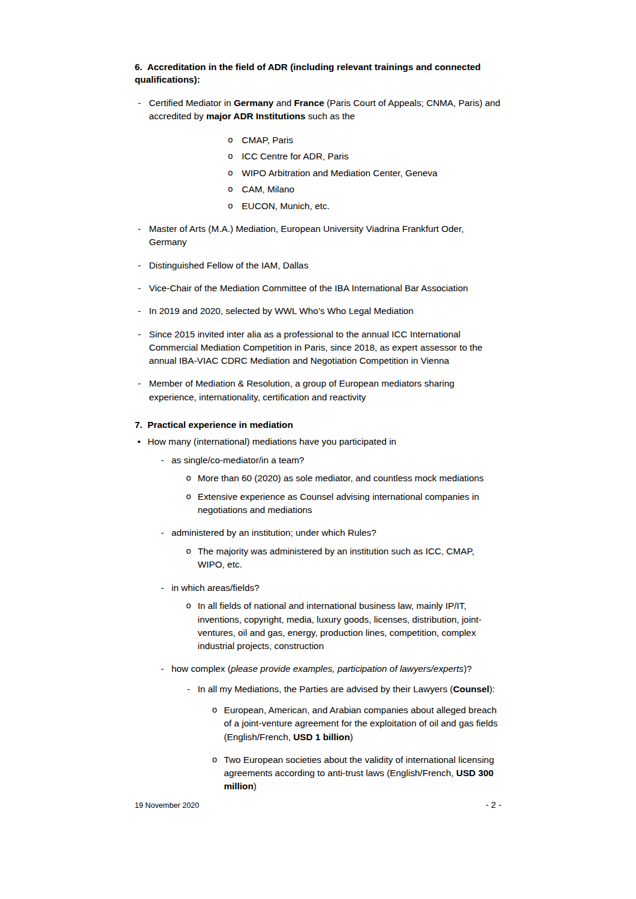6. Accreditation in the field of ADR (including relevant trainings and connected qualifications):
Certified Mediator in Germany and France (Paris Court of Appeals; CNMA, Paris) and accredited by major ADR Institutions such as the
CMAP, Paris
ICC Centre for ADR, Paris
WIPO Arbitration and Mediation Center, Geneva
CAM, Milano
EUCON, Munich, etc.
Master of Arts (M.A.) Mediation, European University Viadrina Frankfurt Oder, Germany
Distinguished Fellow of the IAM, Dallas
Vice-Chair of the Mediation Committee of the IBA International Bar Association
In 2019 and 2020, selected by WWL Who’s Who Legal Mediation
Since 2015 invited inter alia as a professional to the annual ICC International Commercial Mediation Competition in Paris, since 2018, as expert assessor to the annual IBA-VIAC CDRC Mediation and Negotiation Competition in Vienna
Member of Mediation & Resolution, a group of European mediators sharing experience, internationality, certification and reactivity
7. Practical experience in mediation
How many (international) mediations have you participated in
as single/co-mediator/in a team?
More than 60 (2020) as sole mediator, and countless mock mediations
Extensive experience as Counsel advising international companies in negotiations and mediations
administered by an institution; under which Rules?
The majority was administered by an institution such as ICC, CMAP, WIPO, etc.
in which areas/fields?
In all fields of national and international business law, mainly IP/IT, inventions, copyright, media, luxury goods, licenses, distribution, joint-ventures, oil and gas, energy, production lines, competition, complex industrial projects, construction
how complex (please provide examples, participation of lawyers/experts)?
In all my Mediations, the Parties are advised by their Lawyers (Counsel):
European, American, and Arabian companies about alleged breach of a joint-venture agreement for the exploitation of oil and gas fields (English/French, USD 1 billion)
Two European societies about the validity of international licensing agreements according to anti-trust laws (English/French, USD 300 million)
19 November 2020 - 2 -